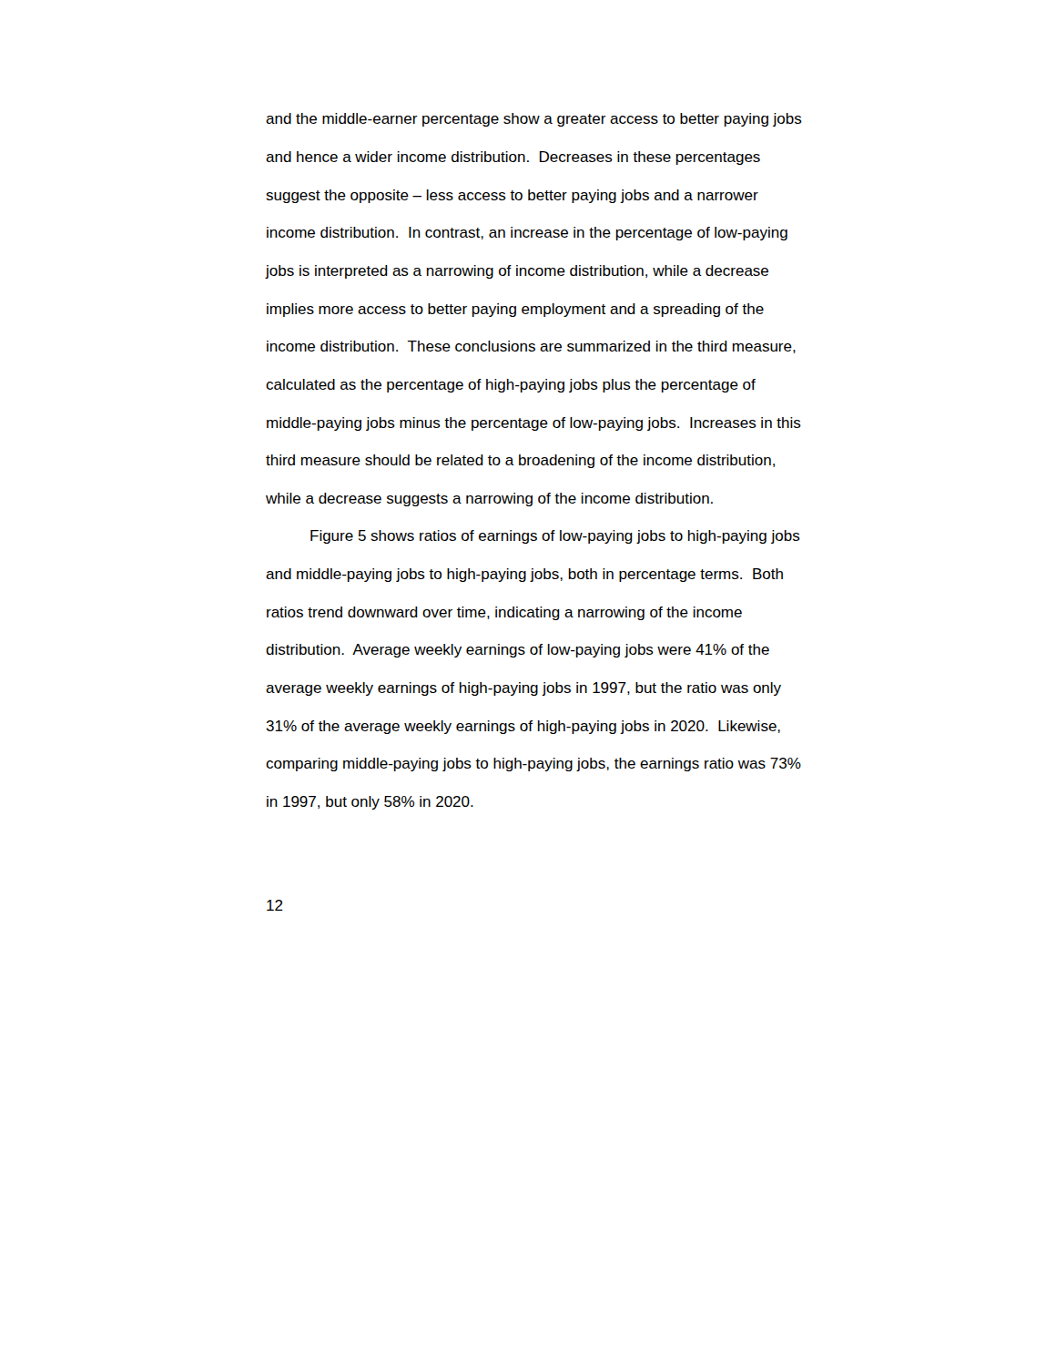and the middle-earner percentage show a greater access to better paying jobs and hence a wider income distribution. Decreases in these percentages suggest the opposite – less access to better paying jobs and a narrower income distribution. In contrast, an increase in the percentage of low-paying jobs is interpreted as a narrowing of income distribution, while a decrease implies more access to better paying employment and a spreading of the income distribution. These conclusions are summarized in the third measure, calculated as the percentage of high-paying jobs plus the percentage of middle-paying jobs minus the percentage of low-paying jobs. Increases in this third measure should be related to a broadening of the income distribution, while a decrease suggests a narrowing of the income distribution.
Figure 5 shows ratios of earnings of low-paying jobs to high-paying jobs and middle-paying jobs to high-paying jobs, both in percentage terms. Both ratios trend downward over time, indicating a narrowing of the income distribution. Average weekly earnings of low-paying jobs were 41% of the average weekly earnings of high-paying jobs in 1997, but the ratio was only 31% of the average weekly earnings of high-paying jobs in 2020. Likewise, comparing middle-paying jobs to high-paying jobs, the earnings ratio was 73% in 1997, but only 58% in 2020.
12